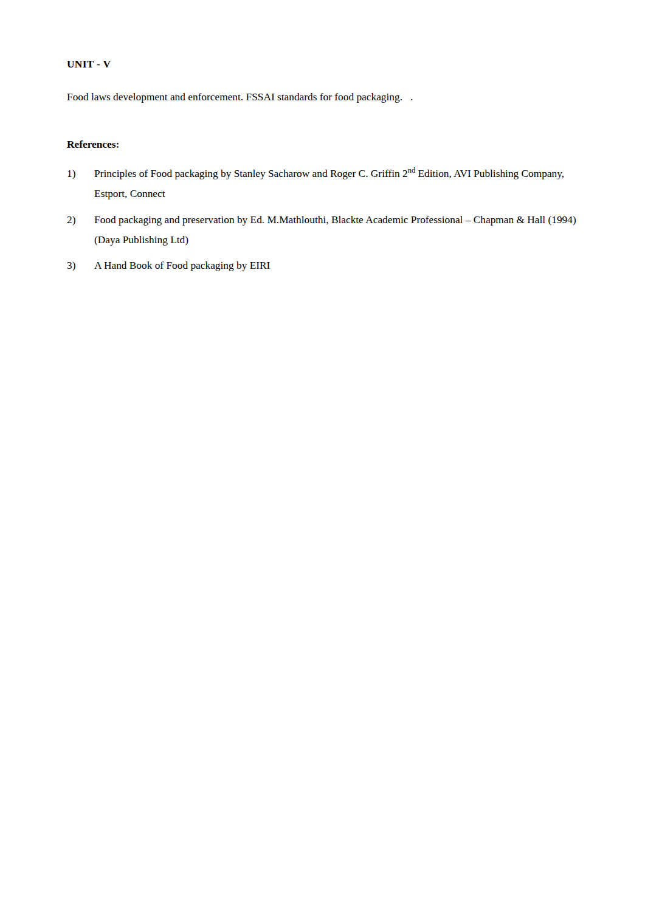UNIT - V
Food laws development and enforcement. FSSAI standards for food packaging. .
References:
Principles of Food packaging by Stanley Sacharow and Roger C. Griffin 2nd Edition, AVI Publishing Company, Estport, Connect
Food packaging and preservation by Ed. M.Mathlouthi, Blackte Academic Professional – Chapman & Hall (1994) (Daya Publishing Ltd)
A Hand Book of Food packaging by EIRI